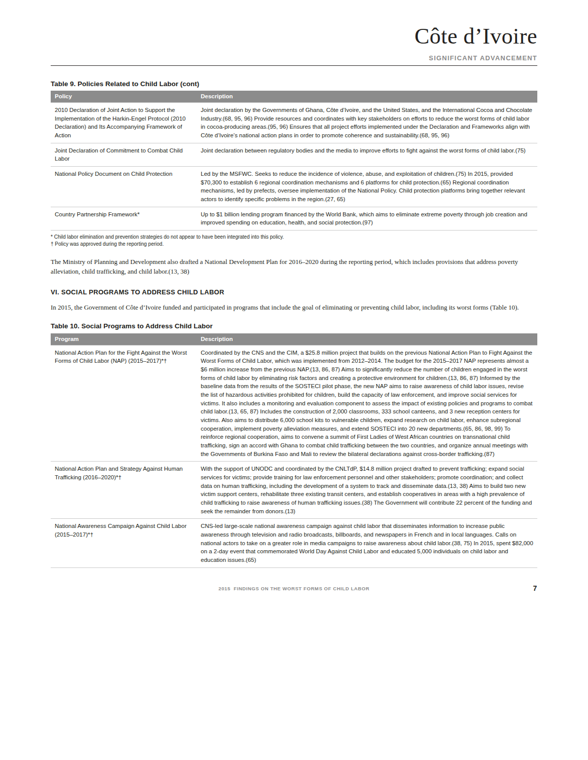Côte d’Ivoire
SIGNIFICANT ADVANCEMENT
Table 9. Policies Related to Child Labor (cont)
| Policy | Description |
| --- | --- |
| 2010 Declaration of Joint Action to Support the Implementation of the Harkin-Engel Protocol (2010 Declaration) and Its Accompanying Framework of Action | Joint declaration by the Governments of Ghana, Côte d’Ivoire, and the United States, and the International Cocoa and Chocolate Industry.(68, 95, 96) Provide resources and coordinates with key stakeholders on efforts to reduce the worst forms of child labor in cocoa-producing areas.(95, 96) Ensures that all project efforts implemented under the Declaration and Frameworks align with Côte d’Ivoire’s national action plans in order to promote coherence and sustainability.(68, 95, 96) |
| Joint Declaration of Commitment to Combat Child Labor | Joint declaration between regulatory bodies and the media to improve efforts to fight against the worst forms of child labor.(75) |
| National Policy Document on Child Protection | Led by the MSFWC. Seeks to reduce the incidence of violence, abuse, and exploitation of children.(75) In 2015, provided $70,300 to establish 6 regional coordination mechanisms and 6 platforms for child protection.(65) Regional coordination mechanisms, led by prefects, oversee implementation of the National Policy. Child protection platforms bring together relevant actors to identify specific problems in the region.(27, 65) |
| Country Partnership Framework* | Up to $1 billion lending program financed by the World Bank, which aims to eliminate extreme poverty through job creation and improved spending on education, health, and social protection.(97) |
* Child labor elimination and prevention strategies do not appear to have been integrated into this policy.
† Policy was approved during the reporting period.
The Ministry of Planning and Development also drafted a National Development Plan for 2016–2020 during the reporting period, which includes provisions that address poverty alleviation, child trafficking, and child labor.(13, 38)
VI. SOCIAL PROGRAMS TO ADDRESS CHILD LABOR
In 2015, the Government of Côte d’Ivoire funded and participated in programs that include the goal of eliminating or preventing child labor, including its worst forms (Table 10).
Table 10. Social Programs to Address Child Labor
| Program | Description |
| --- | --- |
| National Action Plan for the Fight Against the Worst Forms of Child Labor (NAP) (2015–2017)*† | Coordinated by the CNS and the CIM, a $25.8 million project that builds on the previous National Action Plan to Fight Against the Worst Forms of Child Labor, which was implemented from 2012–2014. The budget for the 2015–2017 NAP represents almost a $6 million increase from the previous NAP.(13, 86, 87) Aims to significantly reduce the number of children engaged in the worst forms of child labor by eliminating risk factors and creating a protective environment for children.(13, 86, 87) Informed by the baseline data from the results of the SOSTECI pilot phase, the new NAP aims to raise awareness of child labor issues, revise the list of hazardous activities prohibited for children, build the capacity of law enforcement, and improve social services for victims. It also includes a monitoring and evaluation component to assess the impact of existing policies and programs to combat child labor.(13, 65, 87) Includes the construction of 2,000 classrooms, 333 school canteens, and 3 new reception centers for victims. Also aims to distribute 6,000 school kits to vulnerable children, expand research on child labor, enhance subregional cooperation, implement poverty alleviation measures, and extend SOSTECI into 20 new departments.(65, 86, 98, 99) To reinforce regional cooperation, aims to convene a summit of First Ladies of West African countries on transnational child trafficking, sign an accord with Ghana to combat child trafficking between the two countries, and organize annual meetings with the Governments of Burkina Faso and Mali to review the bilateral declarations against cross-border trafficking.(87) |
| National Action Plan and Strategy Against Human Trafficking (2016–2020)*† | With the support of UNODC and coordinated by the CNLTdP, $14.8 million project drafted to prevent trafficking; expand social services for victims; provide training for law enforcement personnel and other stakeholders; promote coordination; and collect data on human trafficking, including the development of a system to track and disseminate data.(13, 38) Aims to build two new victim support centers, rehabilitate three existing transit centers, and establish cooperatives in areas with a high prevalence of child trafficking to raise awareness of human trafficking issues.(38) The Government will contribute 22 percent of the funding and seek the remainder from donors.(13) |
| National Awareness Campaign Against Child Labor (2015–2017)*† | CNS-led large-scale national awareness campaign against child labor that disseminates information to increase public awareness through television and radio broadcasts, billboards, and newspapers in French and in local languages. Calls on national actors to take on a greater role in media campaigns to raise awareness about child labor.(38, 75) In 2015, spent $82,000 on a 2-day event that commemorated World Day Against Child Labor and educated 5,000 individuals on child labor and education issues.(65) |
2015 FINDINGS ON THE WORST FORMS OF CHILD LABOR 7